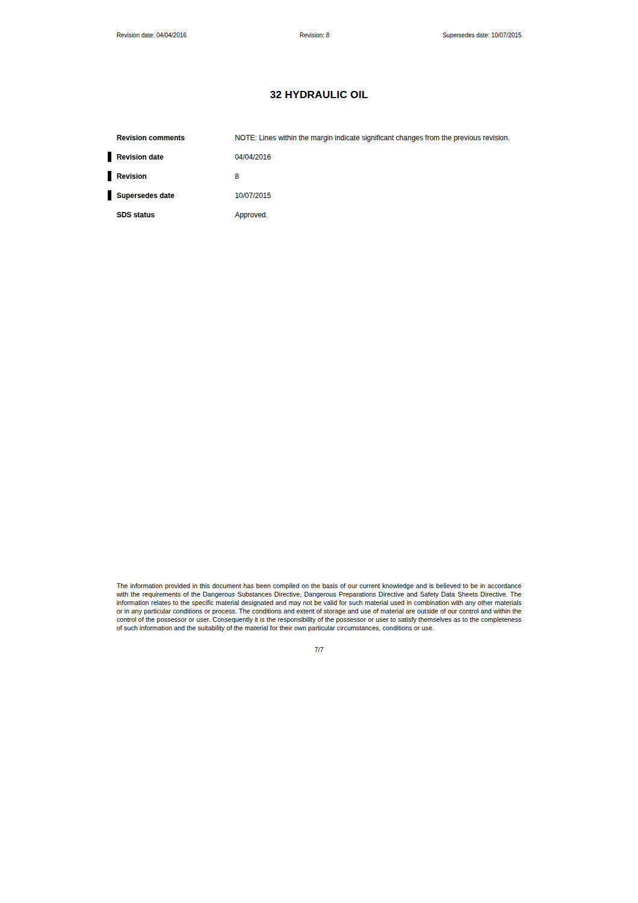Revision date: 04/04/2016 Revision: 8 Supersedes date: 10/07/2015
32 HYDRAULIC OIL
| Revision comments | NOTE: Lines within the margin indicate significant changes from the previous revision. |
| Revision date | 04/04/2016 |
| Revision | 8 |
| Supersedes date | 10/07/2015 |
| SDS status | Approved. |
The information provided in this document has been compiled on the basis of our current knowledge and is believed to be in accordance with the requirements of the Dangerous Substances Directive, Dangerous Preparations Directive and Safety Data Sheets Directive. The information relates to the specific material designated and may not be valid for such material used in combination with any other materials or in any particular conditions or process. The conditions and extent of storage and use of material are outside of our control and within the control of the possessor or user. Consequently it is the responsibility of the possessor or user to satisfy themselves as to the completeness of such information and the suitability of the material for their own particular circumstances, conditions or use.
7/7